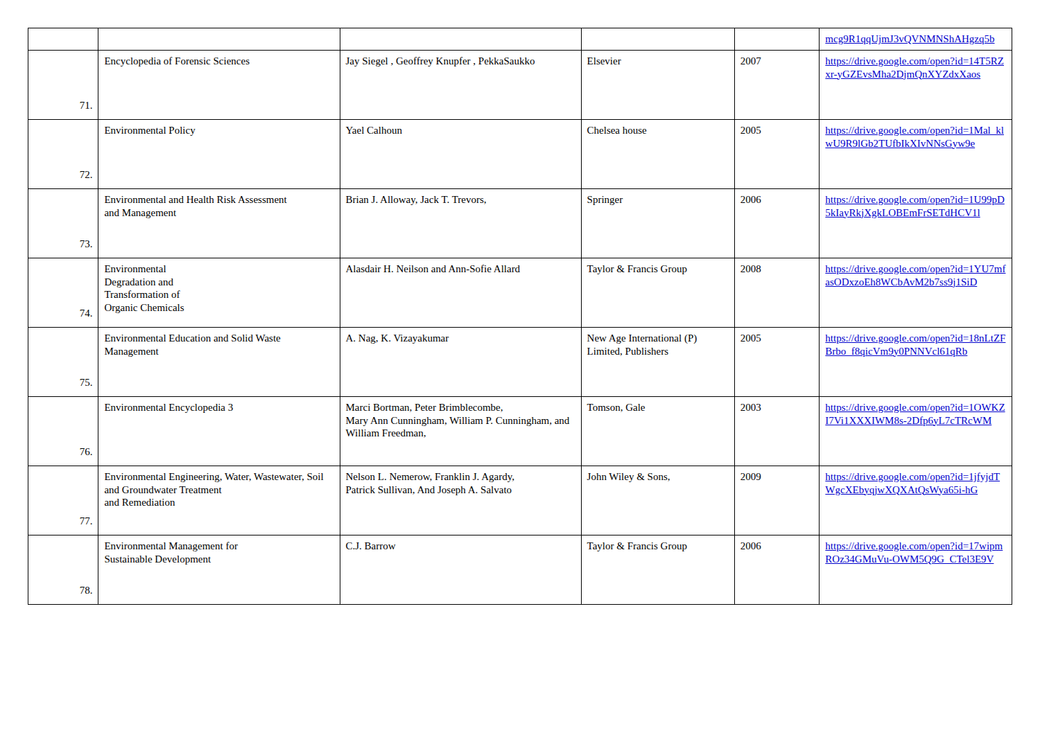| | | | | | mcg9R1qqUjmJ3vQVNMNShAHgzq5b |
| 71. | Encyclopedia of Forensic Sciences | Jay Siegel , Geoffrey Knupfer , PekkaSaukko | Elsevier | 2007 | https://drive.google.com/open?id=14T5RZxr-yGZEvsMha2DjmQnXYZdxXaos |
| 72. | Environmental Policy | Yael Calhoun | Chelsea house | 2005 | https://drive.google.com/open?id=1Mal_klwU9R9lGb2TUfbIkXIvNNsGyw9e |
| 73. | Environmental and Health Risk Assessment and Management | Brian J. Alloway, Jack T. Trevors, | Springer | 2006 | https://drive.google.com/open?id=1U99pD5kIayRkjXgkLOBEmFrSETdHCV1l |
| 74. | Environmental Degradation and Transformation of Organic Chemicals | Alasdair H. Neilson and Ann-Sofie Allard | Taylor & Francis Group | 2008 | https://drive.google.com/open?id=1YU7mfasODxzoEh8WCbAvM2b7ss9j1SiD |
| 75. | Environmental Education and Solid Waste Management | A. Nag, K. Vizayakumar | New Age International (P) Limited, Publishers | 2005 | https://drive.google.com/open?id=18nLtZFBrbo_f8qicVm9y0PNNVcl61qRb |
| 76. | Environmental Encyclopedia 3 | Marci Bortman, Peter Brimblecombe, Mary Ann Cunningham, William P. Cunningham, and William Freedman, | Tomson, Gale | 2003 | https://drive.google.com/open?id=1OWKZI7Vi1XXXIWM8s-2Dfp6yL7cTRcWM |
| 77. | Environmental Engineering, Water, Wastewater, Soil and Groundwater Treatment and Remediation | Nelson L. Nemerow, Franklin J. Agardy, Patrick Sullivan, And Joseph A. Salvato | John Wiley & Sons, | 2009 | https://drive.google.com/open?id=1jfyjdTWgcXEbyqjwXQXAtQsWya65i-hG |
| 78. | Environmental Management for Sustainable Development | C.J. Barrow | Taylor & Francis Group | 2006 | https://drive.google.com/open?id=17wipmROz34GMuVu-OWM5Q9G_CTel3E9V |